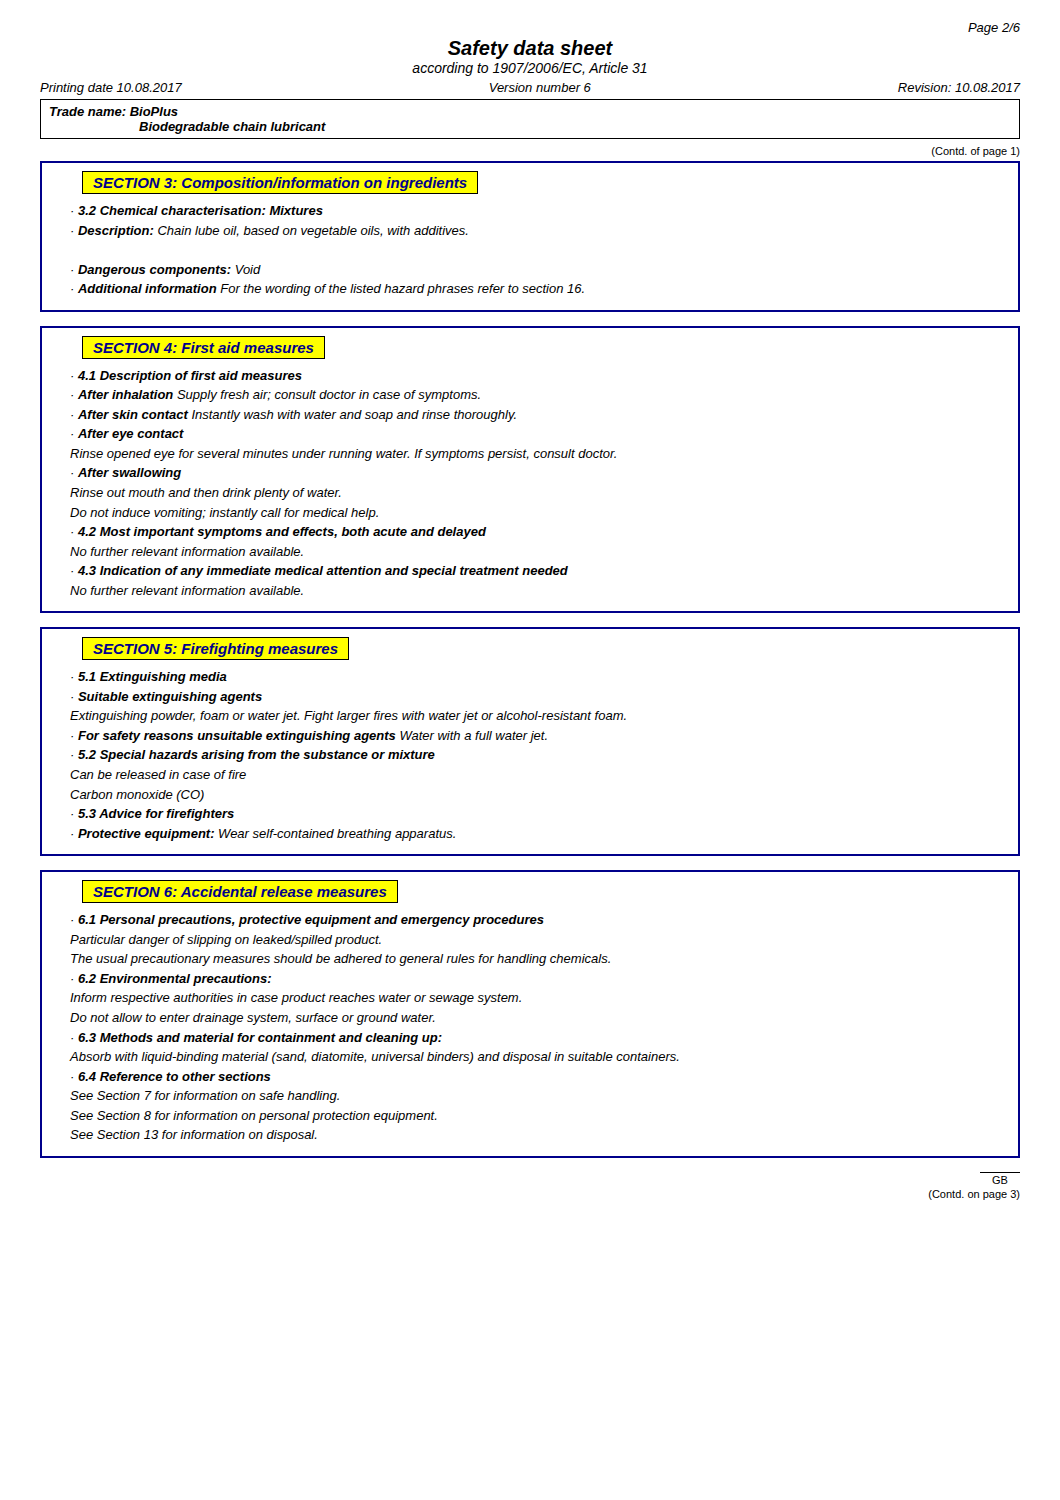Page 2/6
Safety data sheet
according to 1907/2006/EC, Article 31
Printing date 10.08.2017 Version number 6 Revision: 10.08.2017
Trade name: BioPlus
Biodegradable chain lubricant
(Contd. of page 1)
SECTION 3: Composition/information on ingredients
3.2 Chemical characterisation: Mixtures
Description: Chain lube oil, based on vegetable oils, with additives.
Dangerous components: Void
Additional information For the wording of the listed hazard phrases refer to section 16.
SECTION 4: First aid measures
4.1 Description of first aid measures
After inhalation Supply fresh air; consult doctor in case of symptoms.
After skin contact Instantly wash with water and soap and rinse thoroughly.
After eye contact
Rinse opened eye for several minutes under running water. If symptoms persist, consult doctor.
After swallowing
Rinse out mouth and then drink plenty of water.
Do not induce vomiting; instantly call for medical help.
4.2 Most important symptoms and effects, both acute and delayed
No further relevant information available.
4.3 Indication of any immediate medical attention and special treatment needed
No further relevant information available.
SECTION 5: Firefighting measures
5.1 Extinguishing media
Suitable extinguishing agents
Extinguishing powder, foam or water jet. Fight larger fires with water jet or alcohol-resistant foam.
For safety reasons unsuitable extinguishing agents Water with a full water jet.
5.2 Special hazards arising from the substance or mixture
Can be released in case of fire
Carbon monoxide (CO)
5.3 Advice for firefighters
Protective equipment: Wear self-contained breathing apparatus.
SECTION 6: Accidental release measures
6.1 Personal precautions, protective equipment and emergency procedures
Particular danger of slipping on leaked/spilled product.
The usual precautionary measures should be adhered to general rules for handling chemicals.
6.2 Environmental precautions:
Inform respective authorities in case product reaches water or sewage system.
Do not allow to enter drainage system, surface or ground water.
6.3 Methods and material for containment and cleaning up:
Absorb with liquid-binding material (sand, diatomite, universal binders) and disposal in suitable containers.
6.4 Reference to other sections
See Section 7 for information on safe handling.
See Section 8 for information on personal protection equipment.
See Section 13 for information on disposal.
GB
(Contd. on page 3)